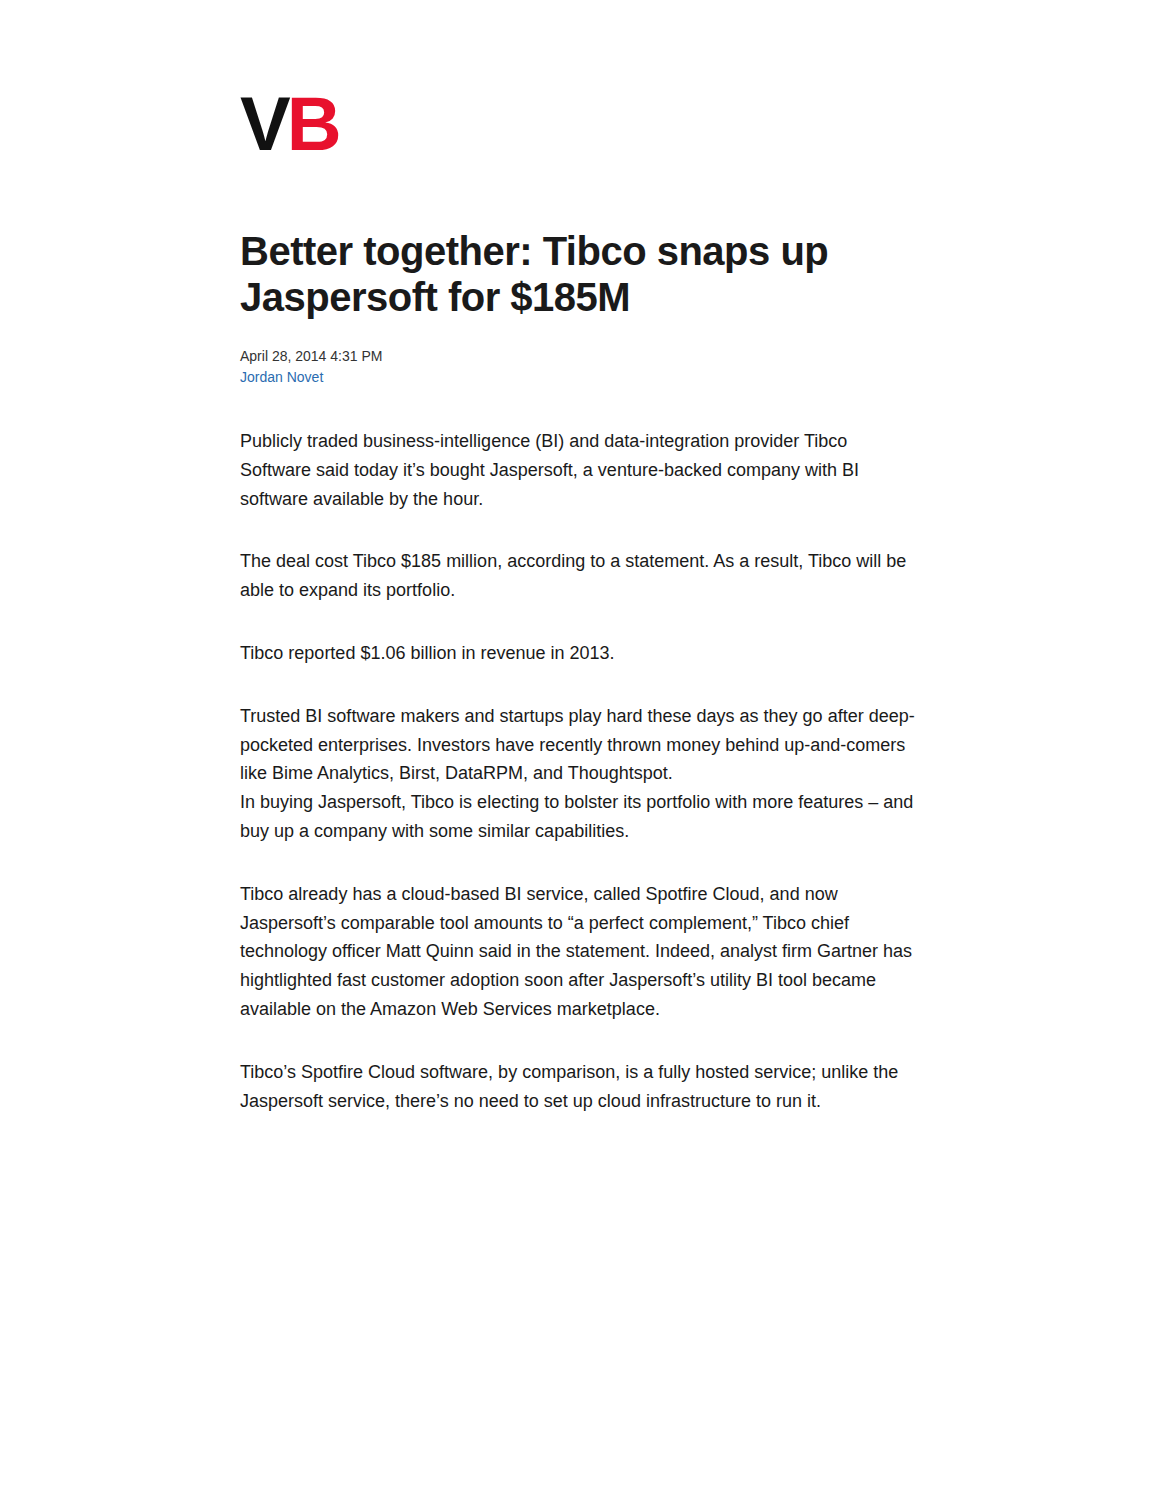VB
Better together: Tibco snaps up Jaspersoft for $185M
April 28, 2014 4:31 PM
Jordan Novet
Publicly traded business-intelligence (BI) and data-integration provider Tibco Software said today it’s bought Jaspersoft, a venture-backed company with BI software available by the hour.
The deal cost Tibco $185 million, according to a statement. As a result, Tibco will be able to expand its portfolio.
Tibco reported $1.06 billion in revenue in 2013.
Trusted BI software makers and startups play hard these days as they go after deep-pocketed enterprises. Investors have recently thrown money behind up-and-comers like Bime Analytics, Birst, DataRPM, and Thoughtspot.
In buying Jaspersoft, Tibco is electing to bolster its portfolio with more features – and buy up a company with some similar capabilities.
Tibco already has a cloud-based BI service, called Spotfire Cloud, and now Jaspersoft’s comparable tool amounts to “a perfect complement,” Tibco chief technology officer Matt Quinn said in the statement. Indeed, analyst firm Gartner has hightlighted fast customer adoption soon after Jaspersoft’s utility BI tool became available on the Amazon Web Services marketplace.
Tibco’s Spotfire Cloud software, by comparison, is a fully hosted service; unlike the Jaspersoft service, there’s no need to set up cloud infrastructure to run it.